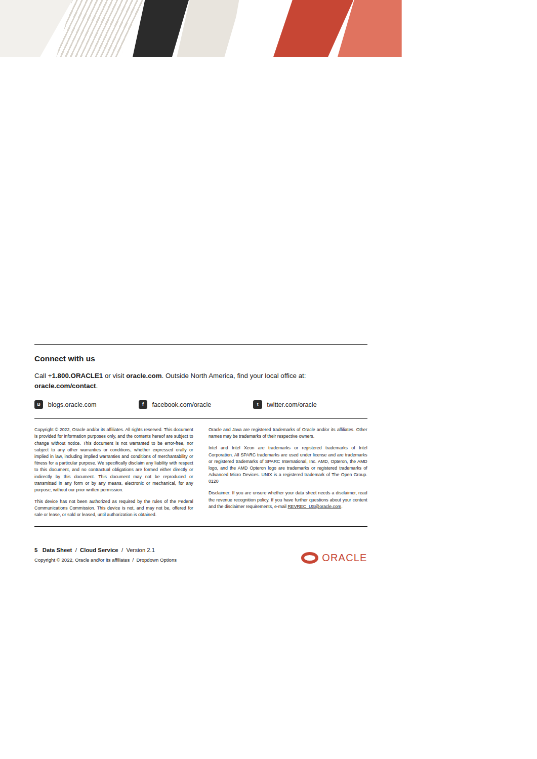Connect with us
Call +1.800.ORACLE1 or visit oracle.com. Outside North America, find your local office at: oracle.com/contact.
Bblogs.oracle.com
ffacebook.com/oracle
ttwitter.com/oracle
Copyright © 2022, Oracle and/or its affiliates. All rights reserved. This document is provided for information purposes only, and the contents hereof are subject to change without notice. This document is not warranted to be error-free, nor subject to any other warranties or conditions, whether expressed orally or implied in law, including implied warranties and conditions of merchantability or fitness for a particular purpose. We specifically disclaim any liability with respect to this document, and no contractual obligations are formed either directly or indirectly by this document. This document may not be reproduced or transmitted in any form or by any means, electronic or mechanical, for any purpose, without our prior written permission.
This device has not been authorized as required by the rules of the Federal Communications Commission. This device is not, and may not be, offered for sale or lease, or sold or leased, until authorization is obtained.
Oracle and Java are registered trademarks of Oracle and/or its affiliates. Other names may be trademarks of their respective owners.
Intel and Intel Xeon are trademarks or registered trademarks of Intel Corporation. All SPARC trademarks are used under license and are trademarks or registered trademarks of SPARC International, Inc. AMD, Opteron, the AMD logo, and the AMD Opteron logo are trademarks or registered trademarks of Advanced Micro Devices. UNIX is a registered trademark of The Open Group. 0120
Disclaimer: If you are unsure whether your data sheet needs a disclaimer, read the revenue recognition policy. If you have further questions about your content and the disclaimer requirements, e-mail REVREC_US@oracle.com.
5 Data Sheet / Cloud Service / Version 2.1
Copyright © 2022, Oracle and/or its affiliates / Dropdown Options
ORACLE